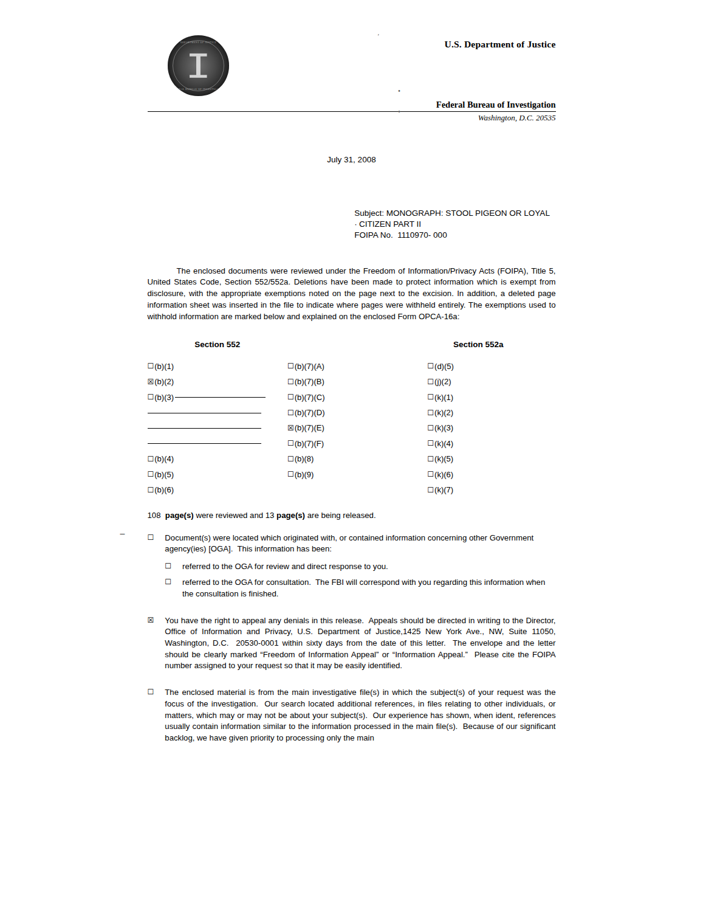DEPARTMENT OF JUSTICE
FEDERAL BUREAU OF INVESTIGATION
′ • •
U.S. Department of Justice
Federal Bureau of Investigation
Washington, D.C. 20535
July 31, 2008
Subject: MONOGRAPH: STOOL PIGEON OR LOYAL
·CITIZEN PART II
FOIPA No. 1110970- 000
The enclosed documents were reviewed under the Freedom of Information/Privacy Acts (FOIPA), Title 5, United States Code, Section 552/552a. Deletions have been made to protect information which is exempt from disclosure, with the appropriate exemptions noted on the page next to the excision. In addition, a deleted page information sheet was inserted in the file to indicate where pages were withheld entirely. The exemptions used to withhold information are marked below and explained on the enclosed Form OPCA-16a:
Section 552
☐(b)(1)
☒(b)(2)
☐(b)(3)
☐(b)(4)
☐(b)(5)
☐(b)(6)
☐(b)(7)(A)
☐(b)(7)(B)
☐(b)(7)(C)
☐(b)(7)(D)
☒(b)(7)(E)
☐(b)(7)(F)
☐(b)(8)
☐(b)(9)
Section 552a
☐(d)(5)
☐(j)(2)
☐(k)(1)
☐(k)(2)
☐(k)(3)
☐(k)(4)
☐(k)(5)
☐(k)(6)
☐(k)(7)
108 page(s) were reviewed and 13 page(s) are being released.
☐ Document(s) were located which originated with, or contained information concerning other Government agency(ies) [OGA]. This information has been:
☐referred to the OGA for review and direct response to you.
☐referred to the OGA for consultation. The FBI will correspond with you regarding this information when the consultation is finished.
☒ You have the right to appeal any denials in this release. Appeals should be directed in writing to the Director, Office of Information and Privacy, U.S. Department of Justice,1425 New York Ave., NW, Suite 11050, Washington, D.C. 20530-0001 within sixty days from the date of this letter. The envelope and the letter should be clearly marked “Freedom of Information Appeal” or “Information Appeal.” Please cite the FOIPA number assigned to your request so that it may be easily identified.
☐ The enclosed material is from the main investigative file(s) in which the subject(s) of your request was the focus of the investigation. Our search located additional references, in files relating to other individuals, or matters, which may or may not be about your subject(s). Our experience has shown, when ident, references usually contain information similar to the information processed in the main file(s). Because of our significant backlog, we have given priority to processing only the main
–